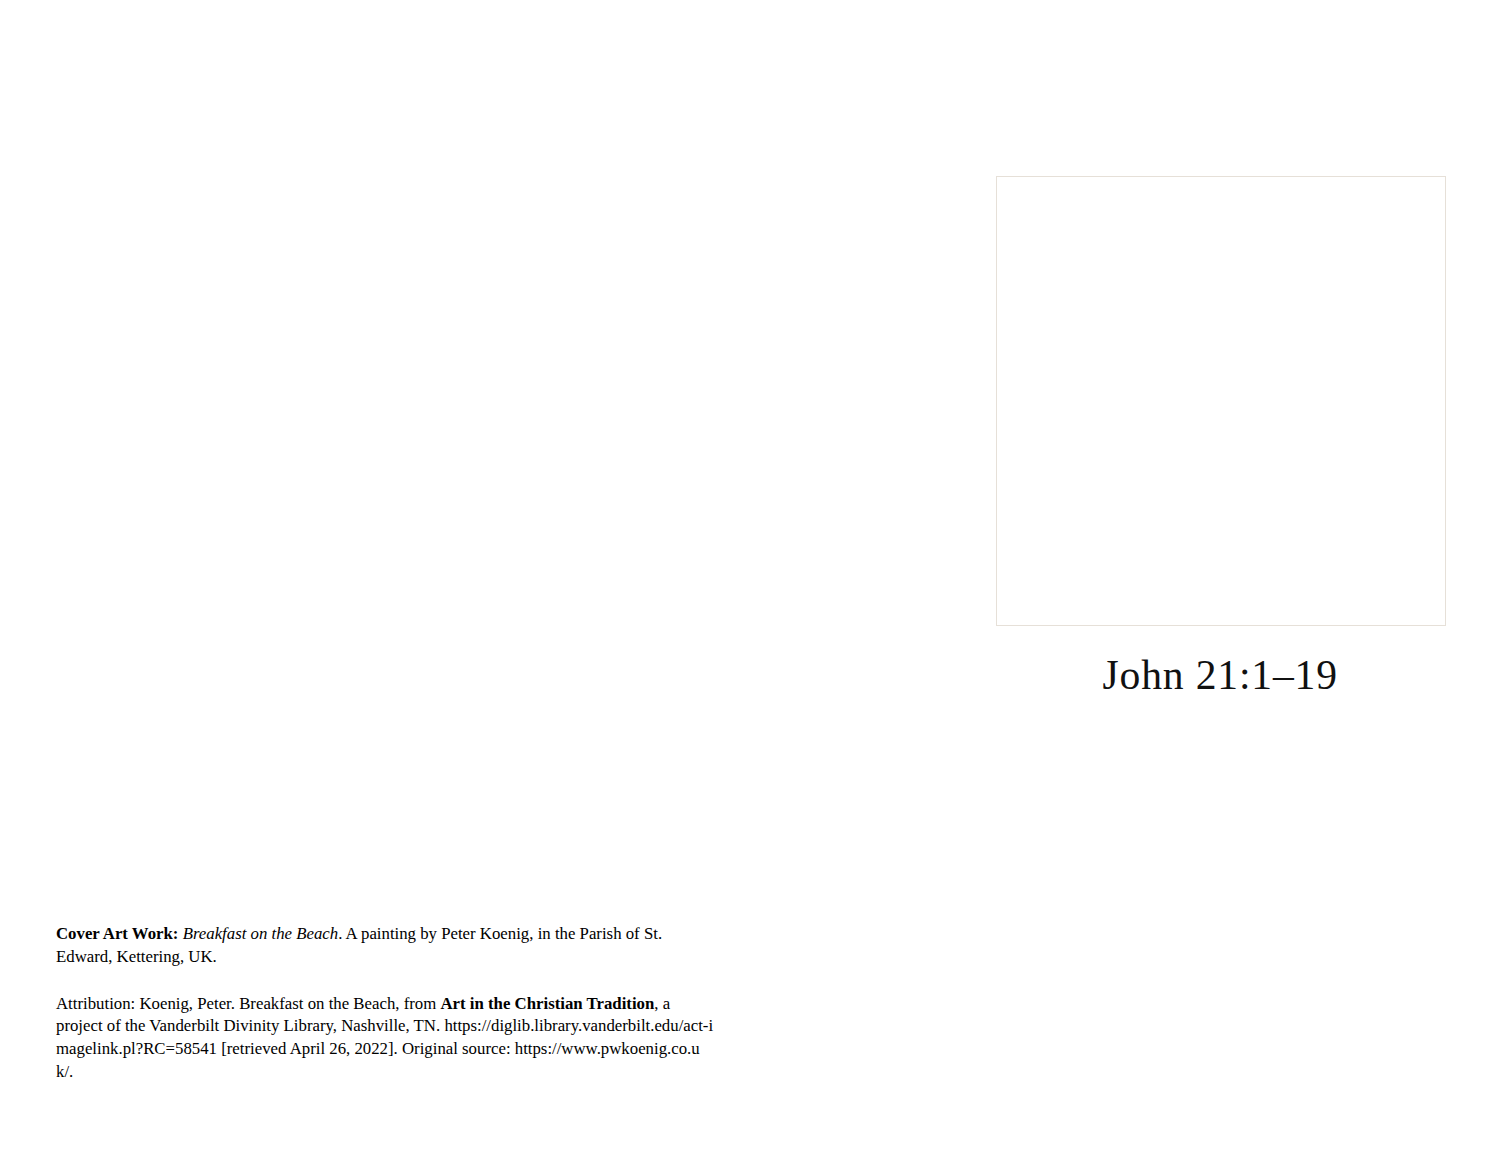John 21:1–19
Cover Art Work: Breakfast on the Beach. A painting by Peter Koenig, in the Parish of St. Edward, Kettering, UK.
Attribution: Koenig, Peter. Breakfast on the Beach, from Art in the Christian Tradition, a project of the Vanderbilt Divinity Library, Nashville, TN. https://diglib.library.vanderbilt.edu/act-imagelink.pl?RC=58541 [retrieved April 26, 2022]. Original source: https://www.pwkoenig.co.uk/.